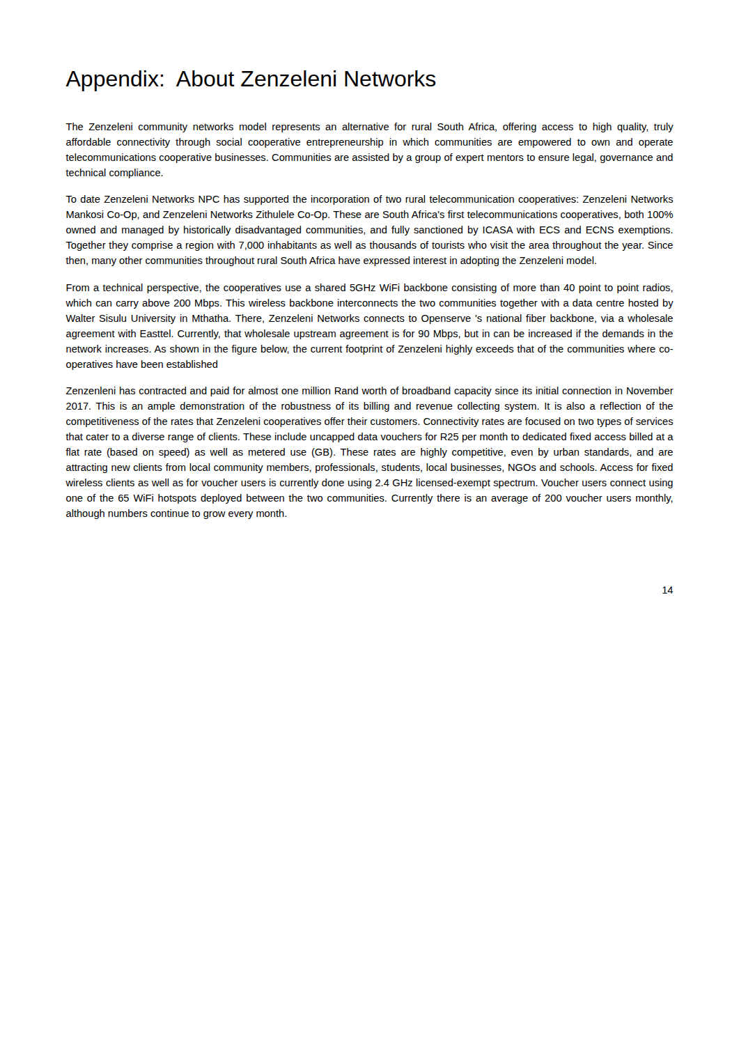Appendix: About Zenzeleni Networks
The Zenzeleni community networks model represents an alternative for rural South Africa, offering access to high quality, truly affordable connectivity through social cooperative entrepreneurship in which communities are empowered to own and operate telecommunications cooperative businesses. Communities are assisted by a group of expert mentors to ensure legal, governance and technical compliance.
To date Zenzeleni Networks NPC has supported the incorporation of two rural telecommunication cooperatives: Zenzeleni Networks Mankosi Co-Op, and Zenzeleni Networks Zithulele Co-Op. These are South Africa's first telecommunications cooperatives, both 100% owned and managed by historically disadvantaged communities, and fully sanctioned by ICASA with ECS and ECNS exemptions. Together they comprise a region with 7,000 inhabitants as well as thousands of tourists who visit the area throughout the year. Since then, many other communities throughout rural South Africa have expressed interest in adopting the Zenzeleni model.
From a technical perspective, the cooperatives use a shared 5GHz WiFi backbone consisting of more than 40 point to point radios, which can carry above 200 Mbps. This wireless backbone interconnects the two communities together with a data centre hosted by Walter Sisulu University in Mthatha. There, Zenzeleni Networks connects to Openserve 's national fiber backbone, via a wholesale agreement with Easttel. Currently, that wholesale upstream agreement is for 90 Mbps, but in can be increased if the demands in the network increases. As shown in the figure below, the current footprint of Zenzeleni highly exceeds that of the communities where co-operatives have been established
Zenzenleni has contracted and paid for almost one million Rand worth of broadband capacity since its initial connection in November 2017. This is an ample demonstration of the robustness of its billing and revenue collecting system. It is also a reflection of the competitiveness of the rates that Zenzeleni cooperatives offer their customers. Connectivity rates are focused on two types of services that cater to a diverse range of clients. These include uncapped data vouchers for R25 per month to dedicated fixed access billed at a flat rate (based on speed) as well as metered use (GB). These rates are highly competitive, even by urban standards, and are attracting new clients from local community members, professionals, students, local businesses, NGOs and schools. Access for fixed wireless clients as well as for voucher users is currently done using 2.4 GHz licensed-exempt spectrum. Voucher users connect using one of the 65 WiFi hotspots deployed between the two communities. Currently there is an average of 200 voucher users monthly, although numbers continue to grow every month.
14